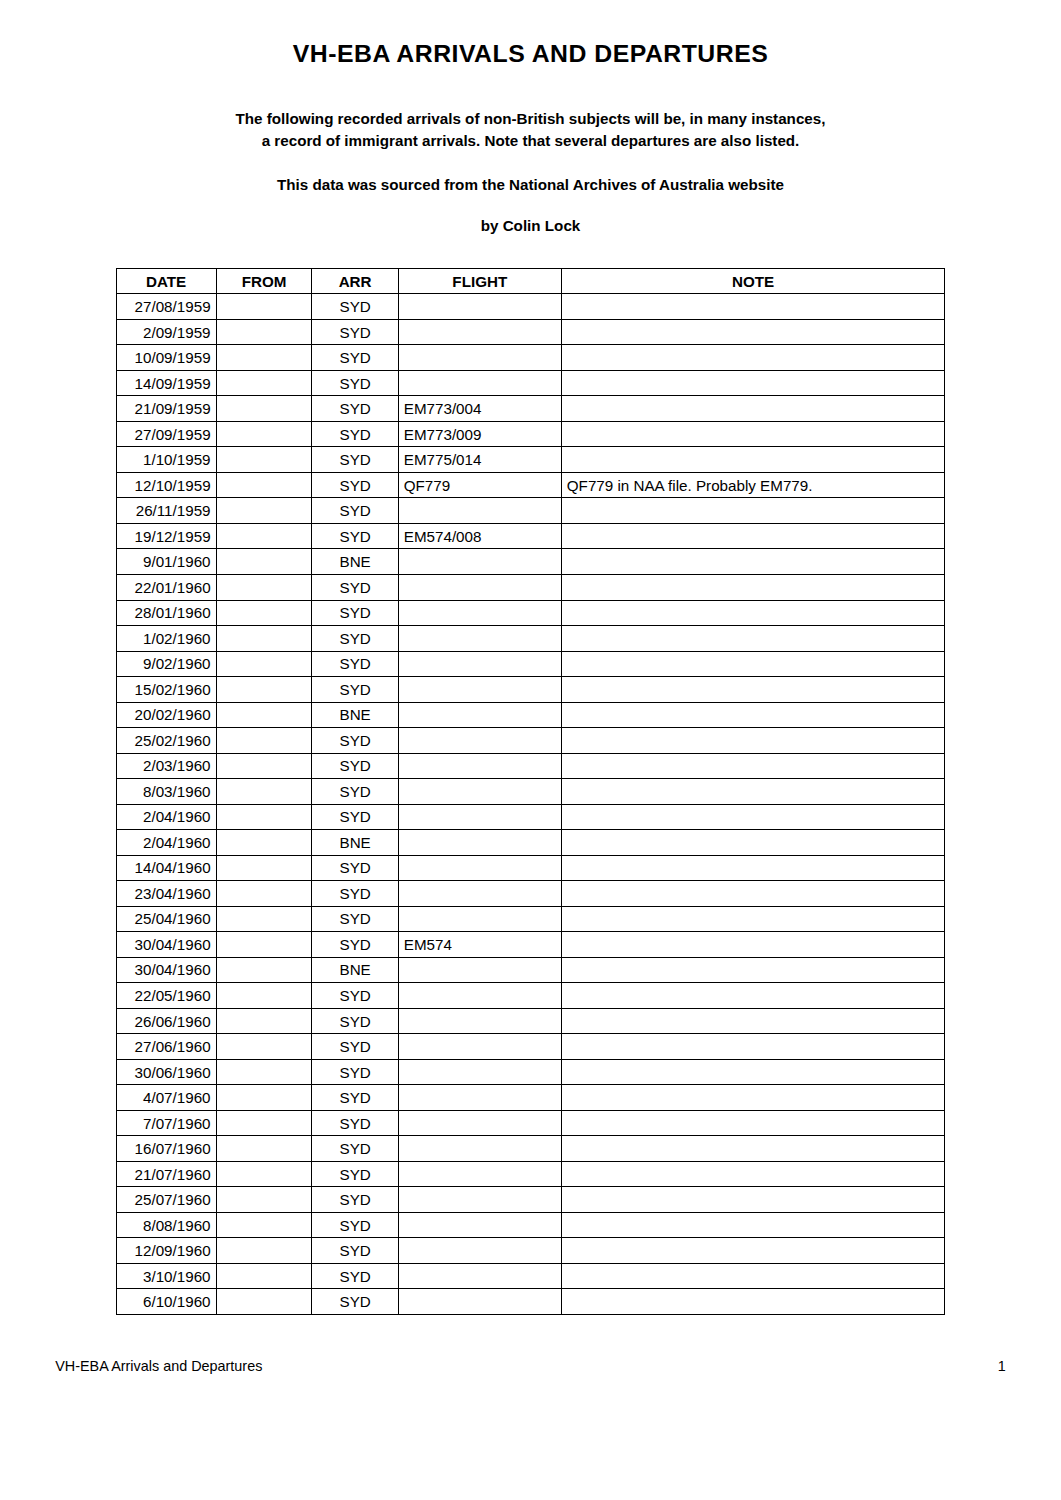VH-EBA ARRIVALS AND DEPARTURES
The following recorded arrivals of non-British subjects will be, in many instances,
a record of immigrant arrivals. Note that several departures are also listed.
This data was sourced from the National Archives of Australia website
by Colin Lock
| DATE | FROM | ARR | FLIGHT | NOTE |
| --- | --- | --- | --- | --- |
| 27/08/1959 | | SYD | | |
| 2/09/1959 | | SYD | | |
| 10/09/1959 | | SYD | | |
| 14/09/1959 | | SYD | | |
| 21/09/1959 | | SYD | EM773/004 | |
| 27/09/1959 | | SYD | EM773/009 | |
| 1/10/1959 | | SYD | EM775/014 | |
| 12/10/1959 | | SYD | QF779 | QF779 in NAA file. Probably EM779. |
| 26/11/1959 | | SYD | | |
| 19/12/1959 | | SYD | EM574/008 | |
| 9/01/1960 | | BNE | | |
| 22/01/1960 | | SYD | | |
| 28/01/1960 | | SYD | | |
| 1/02/1960 | | SYD | | |
| 9/02/1960 | | SYD | | |
| 15/02/1960 | | SYD | | |
| 20/02/1960 | | BNE | | |
| 25/02/1960 | | SYD | | |
| 2/03/1960 | | SYD | | |
| 8/03/1960 | | SYD | | |
| 2/04/1960 | | SYD | | |
| 2/04/1960 | | BNE | | |
| 14/04/1960 | | SYD | | |
| 23/04/1960 | | SYD | | |
| 25/04/1960 | | SYD | | |
| 30/04/1960 | | SYD | EM574 | |
| 30/04/1960 | | BNE | | |
| 22/05/1960 | | SYD | | |
| 26/06/1960 | | SYD | | |
| 27/06/1960 | | SYD | | |
| 30/06/1960 | | SYD | | |
| 4/07/1960 | | SYD | | |
| 7/07/1960 | | SYD | | |
| 16/07/1960 | | SYD | | |
| 21/07/1960 | | SYD | | |
| 25/07/1960 | | SYD | | |
| 8/08/1960 | | SYD | | |
| 12/09/1960 | | SYD | | |
| 3/10/1960 | | SYD | | |
| 6/10/1960 | | SYD | | |
VH-EBA Arrivals and Departures 1